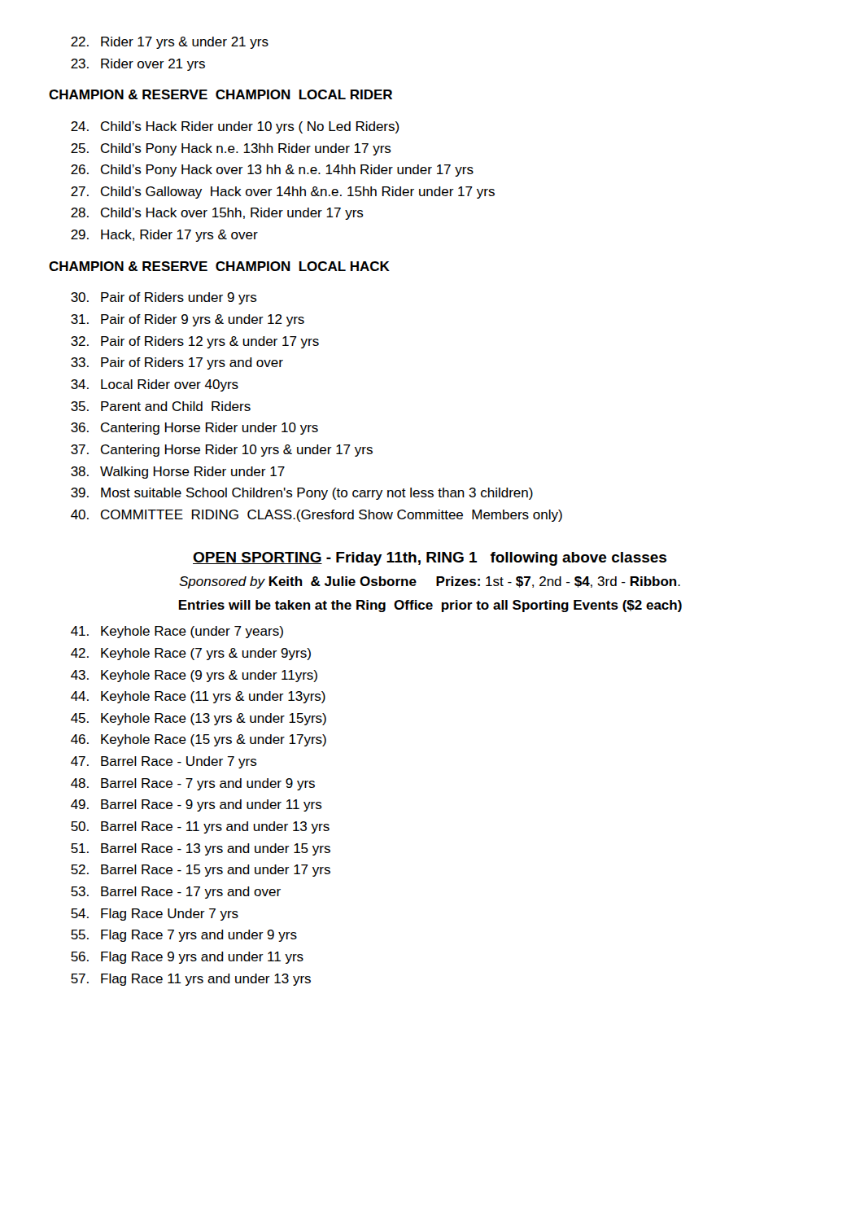Rider 17 yrs & under 21 yrs
Rider over 21 yrs
CHAMPION & RESERVE CHAMPION LOCAL RIDER
Child’s Hack Rider under 10 yrs ( No Led Riders)
Child’s Pony Hack n.e. 13hh Rider under 17 yrs
Child’s Pony Hack over 13 hh & n.e. 14hh Rider under 17 yrs
Child’s Galloway Hack over 14hh &n.e. 15hh Rider under 17 yrs
Child’s Hack over 15hh, Rider under 17 yrs
Hack, Rider 17 yrs & over
CHAMPION & RESERVE CHAMPION LOCAL HACK
Pair of Riders under 9 yrs
Pair of Rider 9 yrs & under 12 yrs
Pair of Riders 12 yrs & under 17 yrs
Pair of Riders 17 yrs and over
Local Rider over 40yrs
Parent and Child Riders
Cantering Horse Rider under 10 yrs
Cantering Horse Rider 10 yrs & under 17 yrs
Walking Horse Rider under 17
Most suitable School Children's Pony (to carry not less than 3 children)
COMMITTEE RIDING CLASS.(Gresford Show Committee Members only)
OPEN SPORTING - Friday 11th, RING 1 following above classes
Sponsored by Keith & Julie Osborne Prizes: 1st - $7, 2nd - $4, 3rd - Ribbon.
Entries will be taken at the Ring Office prior to all Sporting Events ($2 each)
Keyhole Race (under 7 years)
Keyhole Race (7 yrs & under 9yrs)
Keyhole Race (9 yrs & under 11yrs)
Keyhole Race (11 yrs & under 13yrs)
Keyhole Race (13 yrs & under 15yrs)
Keyhole Race (15 yrs & under 17yrs)
Barrel Race - Under 7 yrs
Barrel Race - 7 yrs and under 9 yrs
Barrel Race - 9 yrs and under 11 yrs
Barrel Race - 11 yrs and under 13 yrs
Barrel Race - 13 yrs and under 15 yrs
Barrel Race - 15 yrs and under 17 yrs
Barrel Race - 17 yrs and over
Flag Race Under 7 yrs
Flag Race 7 yrs and under 9 yrs
Flag Race 9 yrs and under 11 yrs
Flag Race 11 yrs and under 13 yrs